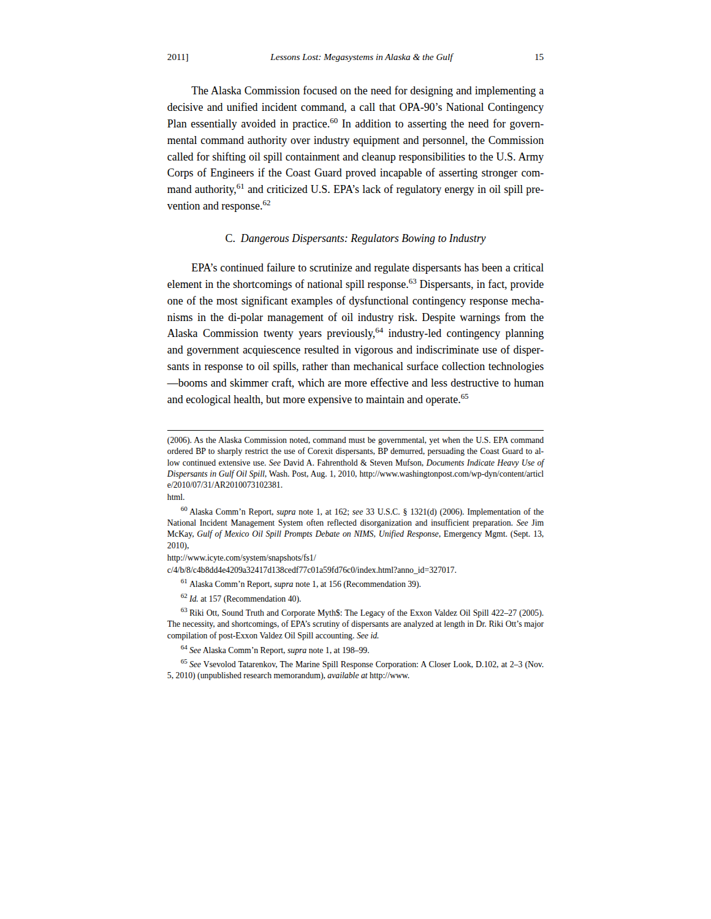2011] Lessons Lost: Megasystems in Alaska & the Gulf 15
The Alaska Commission focused on the need for designing and implementing a decisive and unified incident command, a call that OPA-90’s National Contingency Plan essentially avoided in practice.60 In addition to asserting the need for governmental command authority over industry equipment and personnel, the Commission called for shifting oil spill containment and cleanup responsibilities to the U.S. Army Corps of Engineers if the Coast Guard proved incapable of asserting stronger command authority,61 and criticized U.S. EPA’s lack of regulatory energy in oil spill prevention and response.62
C. Dangerous Dispersants: Regulators Bowing to Industry
EPA’s continued failure to scrutinize and regulate dispersants has been a critical element in the shortcomings of national spill response.63 Dispersants, in fact, provide one of the most significant examples of dysfunctional contingency response mechanisms in the di-polar management of oil industry risk. Despite warnings from the Alaska Commission twenty years previously,64 industry-led contingency planning and government acquiescence resulted in vigorous and indiscriminate use of dispersants in response to oil spills, rather than mechanical surface collection technologies—booms and skimmer craft, which are more effective and less destructive to human and ecological health, but more expensive to maintain and operate.65
(2006). As the Alaska Commission noted, command must be governmental, yet when the U.S. EPA command ordered BP to sharply restrict the use of Corexit dispersants, BP demurred, persuading the Coast Guard to allow continued extensive use. See David A. Fahrenthold & Steven Mufson, Documents Indicate Heavy Use of Dispersants in Gulf Oil Spill, Wash. Post, Aug. 1, 2010, http://www.washingtonpost.com/wp-dyn/content/article/2010/07/31/AR2010073102381.
html.
60 Alaska Comm’n Report, supra note 1, at 162; see 33 U.S.C. § 1321(d) (2006). Implementation of the National Incident Management System often reflected disorganization and insufficient preparation. See Jim McKay, Gulf of Mexico Oil Spill Prompts Debate on NIMS, Unified Response, Emergency Mgmt. (Sept. 13, 2010),
http://www.icyte.com/system/snapshots/fs1/
c/4/b/8/c4b8dd4e4209a32417d138cedf77c01a59fd76c0/index.html?anno_id=327017.
61 Alaska Comm’n Report, supra note 1, at 156 (Recommendation 39).
62 Id. at 157 (Recommendation 40).
63 Riki Ott, Sound Truth and Corporate Myth$: The Legacy of the Exxon Valdez Oil Spill 422–27 (2005). The necessity, and shortcomings, of EPA’s scrutiny of dispersants are analyzed at length in Dr. Riki Ott’s major compilation of post-Exxon Valdez Oil Spill accounting. See id.
64 See Alaska Comm’n Report, supra note 1, at 198–99.
65 See Vsevolod Tatarenkov, The Marine Spill Response Corporation: A Closer Look, D.102, at 2–3 (Nov. 5, 2010) (unpublished research memorandum), available at http://www.